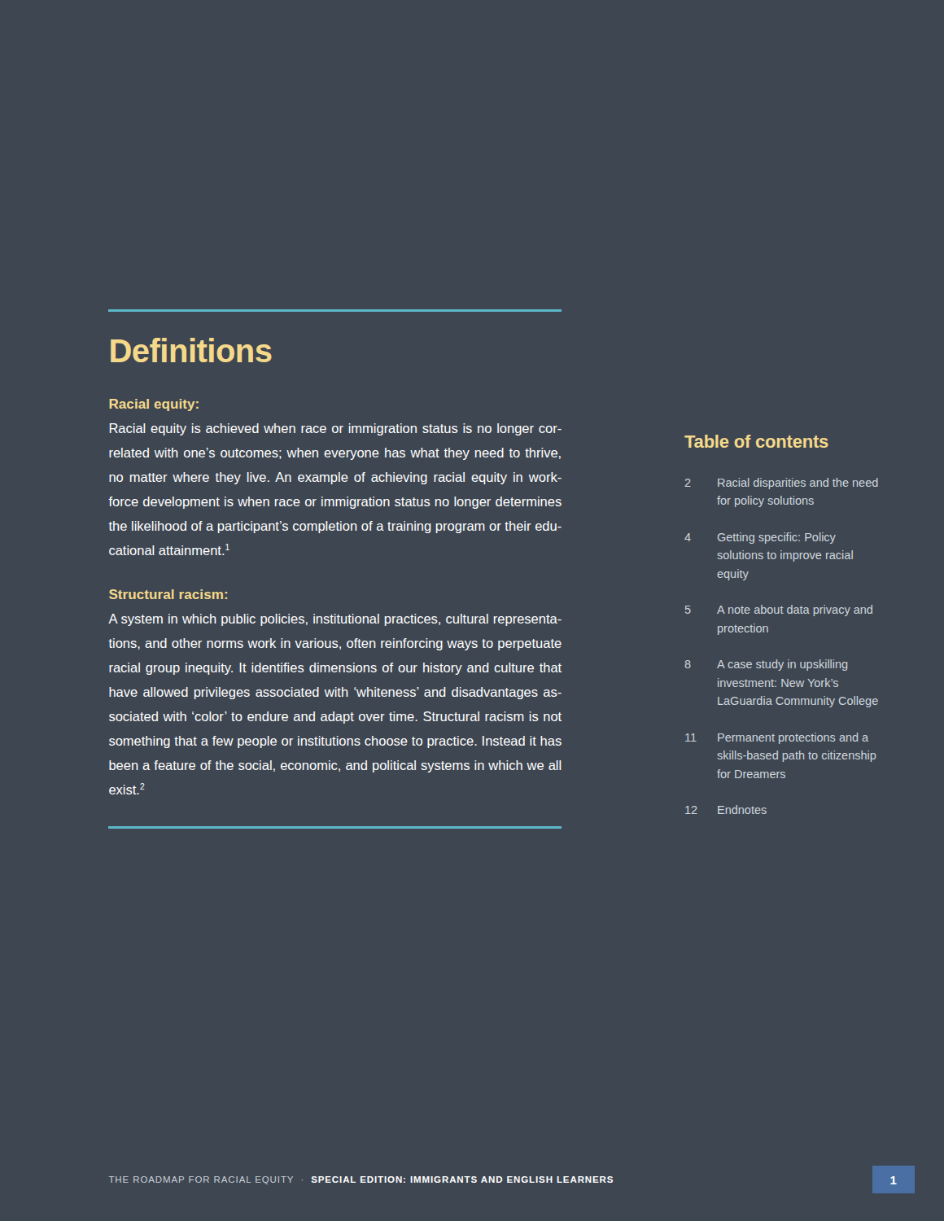Definitions
Racial equity:
Racial equity is achieved when race or immigration status is no longer correlated with one’s outcomes; when everyone has what they need to thrive, no matter where they live. An example of achieving racial equity in workforce development is when race or immigration status no longer determines the likelihood of a participant’s completion of a training program or their educational attainment.1
Structural racism:
A system in which public policies, institutional practices, cultural representations, and other norms work in various, often reinforcing ways to perpetuate racial group inequity. It identifies dimensions of our history and culture that have allowed privileges associated with ‘whiteness’ and disadvantages associated with ‘color’ to endure and adapt over time. Structural racism is not something that a few people or institutions choose to practice. Instead it has been a feature of the social, economic, and political systems in which we all exist.2
Table of contents
2 Racial disparities and the need for policy solutions
4 Getting specific: Policy solutions to improve racial equity
5 A note about data privacy and protection
8 A case study in upskilling investment: New York’s LaGuardia Community College
11 Permanent protections and a skills-based path to citizenship for Dreamers
12 Endnotes
The Roadmap for Racial Equity·Special Edition: Immigrants and English Learners
1